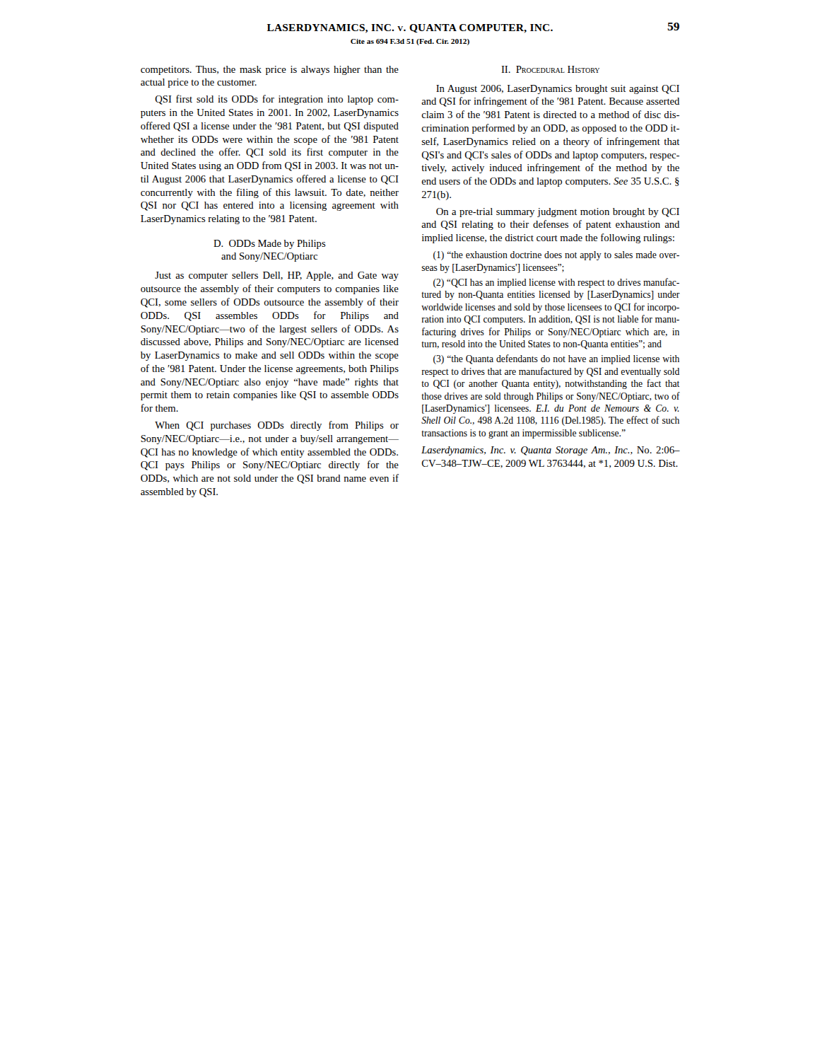59
LASERDYNAMICS, INC. v. QUANTA COMPUTER, INC.
Cite as 694 F.3d 51 (Fed. Cir. 2012)
competitors. Thus, the mask price is always higher than the actual price to the customer.
QSI first sold its ODDs for integration into laptop computers in the United States in 2001. In 2002, LaserDynamics offered QSI a license under the ′981 Patent, but QSI disputed whether its ODDs were within the scope of the ′981 Patent and declined the offer. QCI sold its first computer in the United States using an ODD from QSI in 2003. It was not until August 2006 that LaserDynamics offered a license to QCI concurrently with the filing of this lawsuit. To date, neither QSI nor QCI has entered into a licensing agreement with LaserDynamics relating to the ′981 Patent.
D. ODDs Made by Philips
and Sony/NEC/Optiarc
Just as computer sellers Dell, HP, Apple, and Gate way outsource the assembly of their computers to companies like QCI, some sellers of ODDs outsource the assembly of their ODDs. QSI assembles ODDs for Philips and Sony/NEC/Optiarc—two of the largest sellers of ODDs. As discussed above, Philips and Sony/NEC/Optiarc are licensed by LaserDynamics to make and sell ODDs within the scope of the ′981 Patent. Under the license agreements, both Philips and Sony/NEC/Optiarc also enjoy “have made” rights that permit them to retain companies like QSI to assemble ODDs for them.
When QCI purchases ODDs directly from Philips or Sony/NEC/Optiarc—i.e., not under a buy/sell arrangement—QCI has no knowledge of which entity assembled the ODDs. QCI pays Philips or Sony/NEC/Optiarc directly for the ODDs, which are not sold under the QSI brand name even if assembled by QSI.
II. Procedural History
In August 2006, LaserDynamics brought suit against QCI and QSI for infringement of the ′981 Patent. Because asserted claim 3 of the ′981 Patent is directed to a method of disc discrimination performed by an ODD, as opposed to the ODD itself, LaserDynamics relied on a theory of infringement that QSI's and QCI's sales of ODDs and laptop computers, respectively, actively induced infringement of the method by the end users of the ODDs and laptop computers. See 35 U.S.C. § 271(b).
On a pre-trial summary judgment motion brought by QCI and QSI relating to their defenses of patent exhaustion and implied license, the district court made the following rulings:
(1) “the exhaustion doctrine does not apply to sales made overseas by [LaserDynamics'] licensees”;
(2) “QCI has an implied license with respect to drives manufactured by non-Quanta entities licensed by [LaserDynamics] under worldwide licenses and sold by those licensees to QCI for incorporation into QCI computers. In addition, QSI is not liable for manufacturing drives for Philips or Sony/NEC/Optiarc which are, in turn, resold into the United States to non-Quanta entities”; and
(3) “the Quanta defendants do not have an implied license with respect to drives that are manufactured by QSI and eventually sold to QCI (or another Quanta entity), notwithstanding the fact that those drives are sold through Philips or Sony/NEC/Optiarc, two of [LaserDynamics'] licensees. E.I. du Pont de Nemours & Co. v. Shell Oil Co., 498 A.2d 1108, 1116 (Del.1985). The effect of such transactions is to grant an impermissible sublicense.”
Laserdynamics, Inc. v. Quanta Storage Am., Inc., No. 2:06–CV–348–TJW–CE, 2009 WL 3763444, at *1, 2009 U.S. Dist.